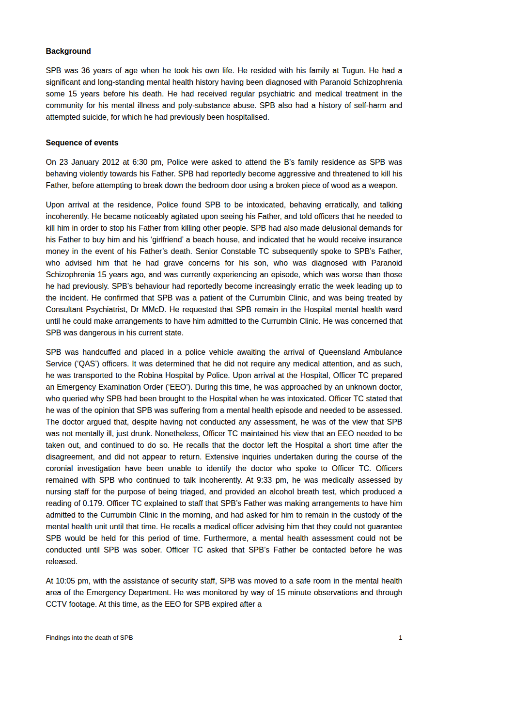Background
SPB was 36 years of age when he took his own life. He resided with his family at Tugun. He had a significant and long-standing mental health history having been diagnosed with Paranoid Schizophrenia some 15 years before his death. He had received regular psychiatric and medical treatment in the community for his mental illness and poly-substance abuse. SPB also had a history of self-harm and attempted suicide, for which he had previously been hospitalised.
Sequence of events
On 23 January 2012 at 6:30 pm, Police were asked to attend the B’s family residence as SPB was behaving violently towards his Father. SPB had reportedly become aggressive and threatened to kill his Father, before attempting to break down the bedroom door using a broken piece of wood as a weapon.
Upon arrival at the residence, Police found SPB to be intoxicated, behaving erratically, and talking incoherently. He became noticeably agitated upon seeing his Father, and told officers that he needed to kill him in order to stop his Father from killing other people. SPB had also made delusional demands for his Father to buy him and his ‘girlfriend’ a beach house, and indicated that he would receive insurance money in the event of his Father’s death. Senior Constable TC subsequently spoke to SPB’s Father, who advised him that he had grave concerns for his son, who was diagnosed with Paranoid Schizophrenia 15 years ago, and was currently experiencing an episode, which was worse than those he had previously. SPB’s behaviour had reportedly become increasingly erratic the week leading up to the incident. He confirmed that SPB was a patient of the Currumbin Clinic, and was being treated by Consultant Psychiatrist, Dr MMcD. He requested that SPB remain in the Hospital mental health ward until he could make arrangements to have him admitted to the Currumbin Clinic. He was concerned that SPB was dangerous in his current state.
SPB was handcuffed and placed in a police vehicle awaiting the arrival of Queensland Ambulance Service (‘QAS’) officers. It was determined that he did not require any medical attention, and as such, he was transported to the Robina Hospital by Police. Upon arrival at the Hospital, Officer TC prepared an Emergency Examination Order (‘EEO’). During this time, he was approached by an unknown doctor, who queried why SPB had been brought to the Hospital when he was intoxicated. Officer TC stated that he was of the opinion that SPB was suffering from a mental health episode and needed to be assessed. The doctor argued that, despite having not conducted any assessment, he was of the view that SPB was not mentally ill, just drunk. Nonetheless, Officer TC maintained his view that an EEO needed to be taken out, and continued to do so. He recalls that the doctor left the Hospital a short time after the disagreement, and did not appear to return. Extensive inquiries undertaken during the course of the coronial investigation have been unable to identify the doctor who spoke to Officer TC. Officers remained with SPB who continued to talk incoherently. At 9:33 pm, he was medically assessed by nursing staff for the purpose of being triaged, and provided an alcohol breath test, which produced a reading of 0.179. Officer TC explained to staff that SPB’s Father was making arrangements to have him admitted to the Currumbin Clinic in the morning, and had asked for him to remain in the custody of the mental health unit until that time. He recalls a medical officer advising him that they could not guarantee SPB would be held for this period of time. Furthermore, a mental health assessment could not be conducted until SPB was sober. Officer TC asked that SPB’s Father be contacted before he was released.
At 10:05 pm, with the assistance of security staff, SPB was moved to a safe room in the mental health area of the Emergency Department. He was monitored by way of 15 minute observations and through CCTV footage. At this time, as the EEO for SPB expired after a
Findings into the death of SPB 1